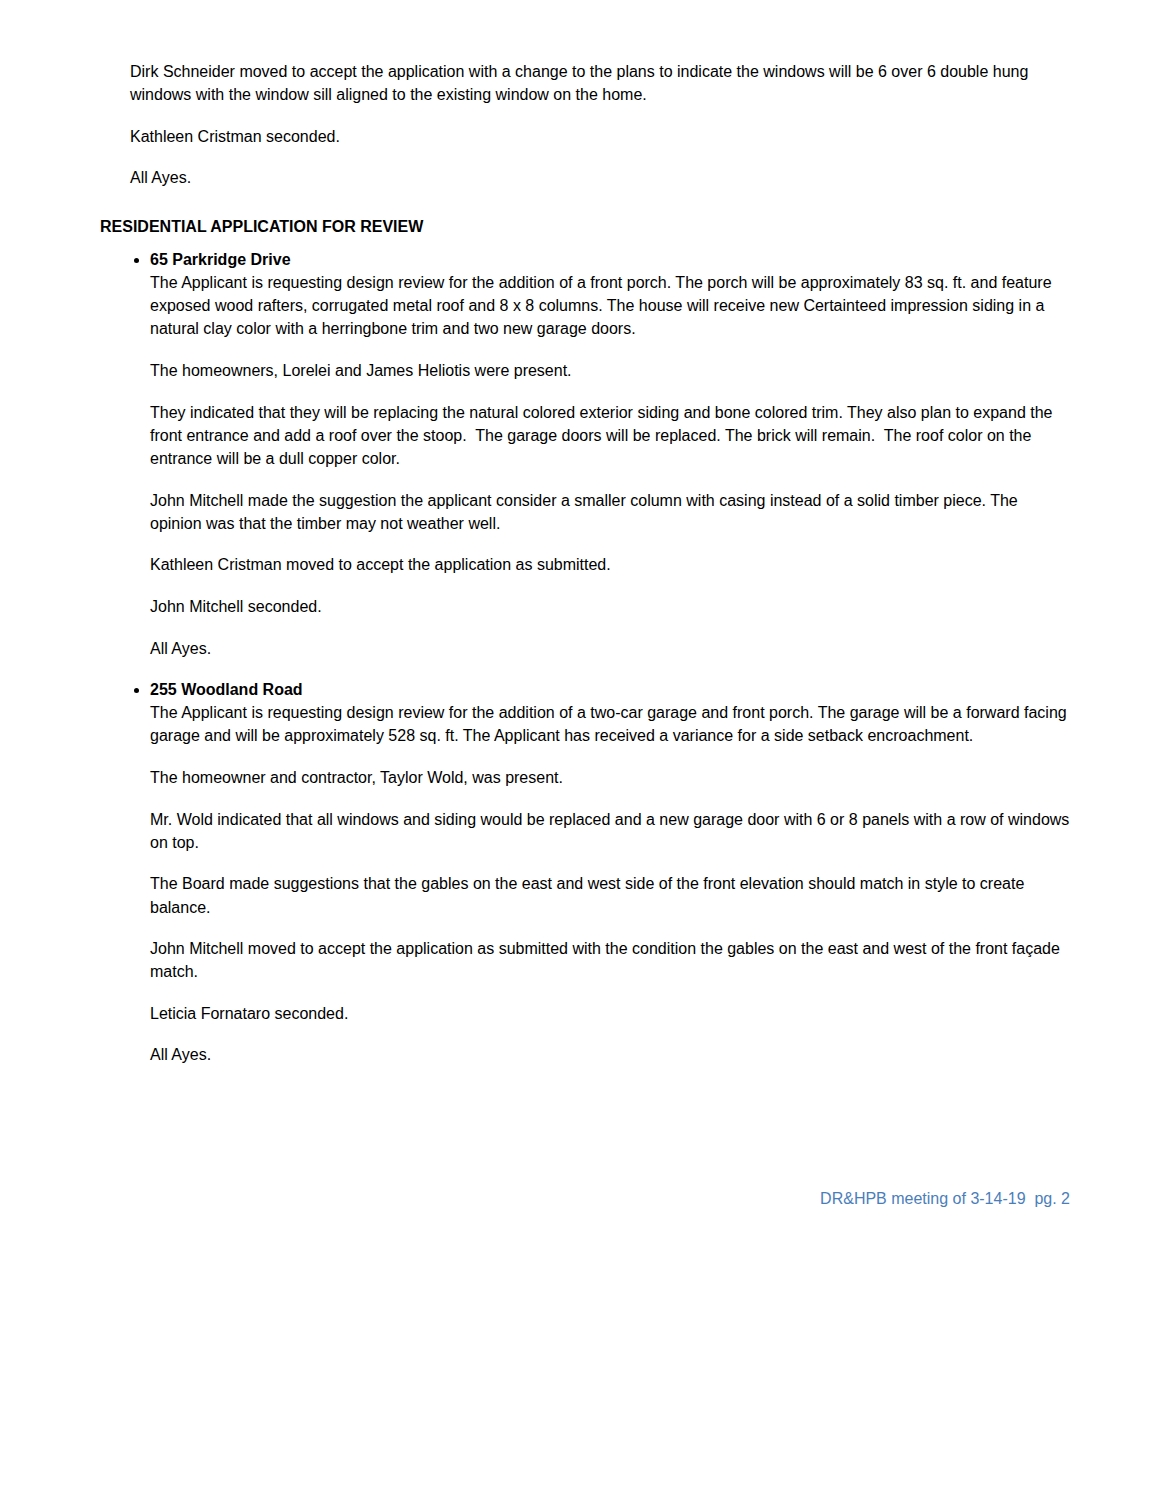Dirk Schneider moved to accept the application with a change to the plans to indicate the windows will be 6 over 6 double hung windows with the window sill aligned to the existing window on the home.
Kathleen Cristman seconded.
All Ayes.
RESIDENTIAL APPLICATION FOR REVIEW
65 Parkridge Drive
The Applicant is requesting design review for the addition of a front porch. The porch will be approximately 83 sq. ft. and feature exposed wood rafters, corrugated metal roof and 8 x 8 columns. The house will receive new Certainteed impression siding in a natural clay color with a herringbone trim and two new garage doors.
The homeowners, Lorelei and James Heliotis were present.
They indicated that they will be replacing the natural colored exterior siding and bone colored trim. They also plan to expand the front entrance and add a roof over the stoop. The garage doors will be replaced. The brick will remain. The roof color on the entrance will be a dull copper color.
John Mitchell made the suggestion the applicant consider a smaller column with casing instead of a solid timber piece. The opinion was that the timber may not weather well.
Kathleen Cristman moved to accept the application as submitted.
John Mitchell seconded.
All Ayes.
255 Woodland Road
The Applicant is requesting design review for the addition of a two-car garage and front porch. The garage will be a forward facing garage and will be approximately 528 sq. ft. The Applicant has received a variance for a side setback encroachment.
The homeowner and contractor, Taylor Wold, was present.
Mr. Wold indicated that all windows and siding would be replaced and a new garage door with 6 or 8 panels with a row of windows on top.
The Board made suggestions that the gables on the east and west side of the front elevation should match in style to create balance.
John Mitchell moved to accept the application as submitted with the condition the gables on the east and west of the front façade match.
Leticia Fornataro seconded.
All Ayes.
DR&HPB meeting of 3-14-19 pg. 2